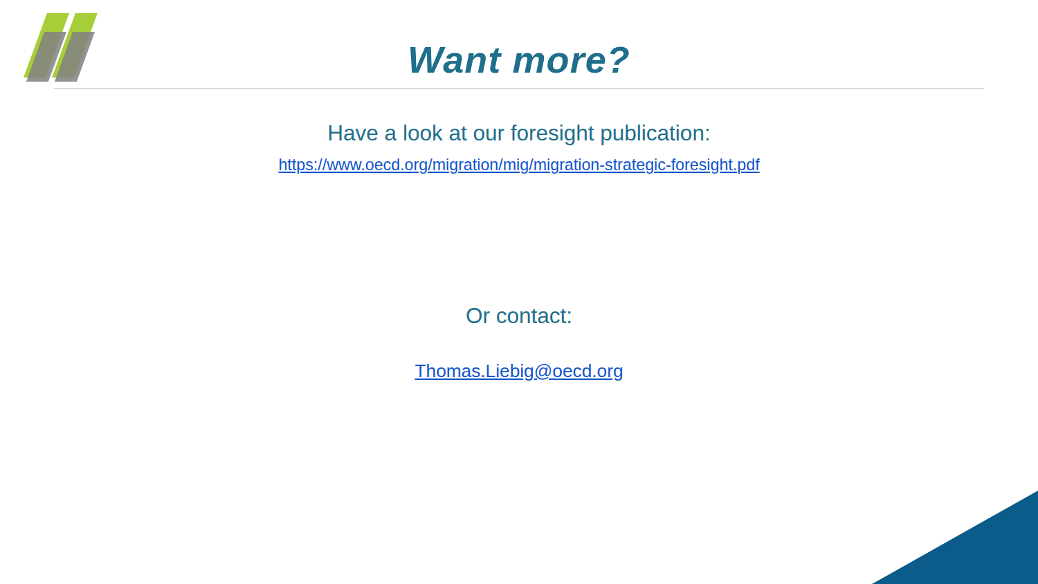Want more?
Have a look at our foresight publication:
https://www.oecd.org/migration/mig/migration-strategic-foresight.pdf
Or contact:
Thomas.Liebig@oecd.org